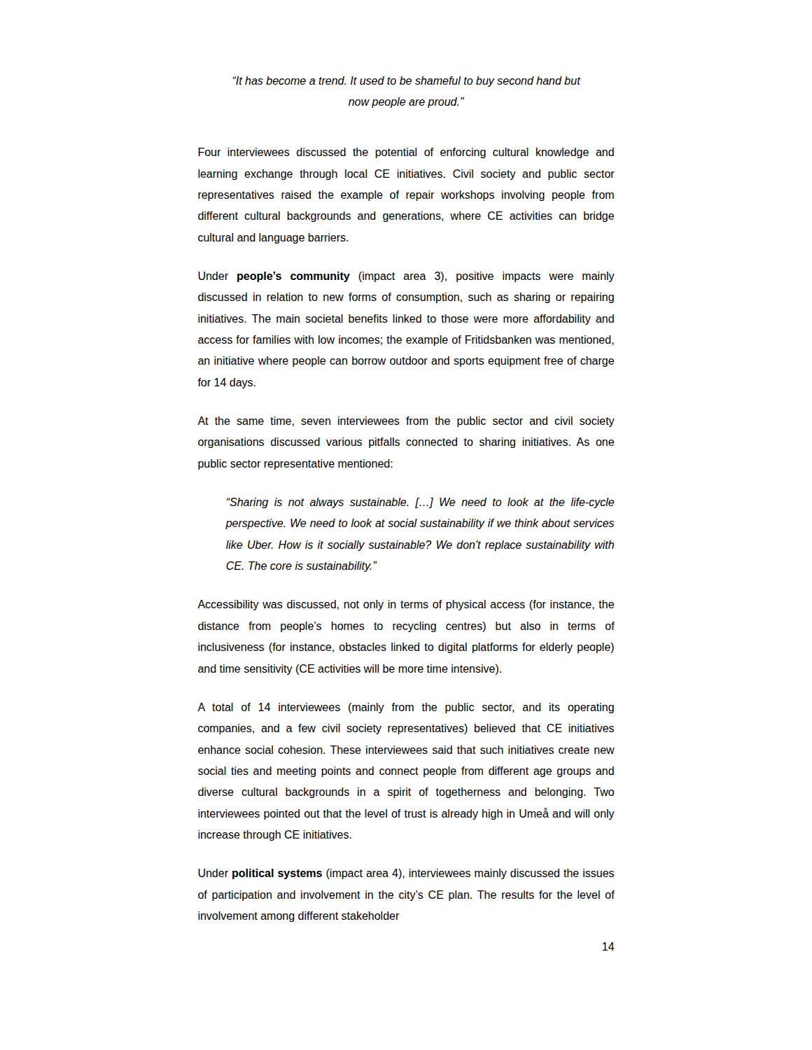“It has become a trend. It used to be shameful to buy second hand but now people are proud.”
Four interviewees discussed the potential of enforcing cultural knowledge and learning exchange through local CE initiatives. Civil society and public sector representatives raised the example of repair workshops involving people from different cultural backgrounds and generations, where CE activities can bridge cultural and language barriers.
Under people’s community (impact area 3), positive impacts were mainly discussed in relation to new forms of consumption, such as sharing or repairing initiatives. The main societal benefits linked to those were more affordability and access for families with low incomes; the example of Fritidsbanken was mentioned, an initiative where people can borrow outdoor and sports equipment free of charge for 14 days.
At the same time, seven interviewees from the public sector and civil society organisations discussed various pitfalls connected to sharing initiatives. As one public sector representative mentioned:
“Sharing is not always sustainable. […] We need to look at the life-cycle perspective. We need to look at social sustainability if we think about services like Uber. How is it socially sustainable? We don't replace sustainability with CE. The core is sustainability.”
Accessibility was discussed, not only in terms of physical access (for instance, the distance from people’s homes to recycling centres) but also in terms of inclusiveness (for instance, obstacles linked to digital platforms for elderly people) and time sensitivity (CE activities will be more time intensive).
A total of 14 interviewees (mainly from the public sector, and its operating companies, and a few civil society representatives) believed that CE initiatives enhance social cohesion. These interviewees said that such initiatives create new social ties and meeting points and connect people from different age groups and diverse cultural backgrounds in a spirit of togetherness and belonging. Two interviewees pointed out that the level of trust is already high in Umeå and will only increase through CE initiatives.
Under political systems (impact area 4), interviewees mainly discussed the issues of participation and involvement in the city’s CE plan. The results for the level of involvement among different stakeholder
14